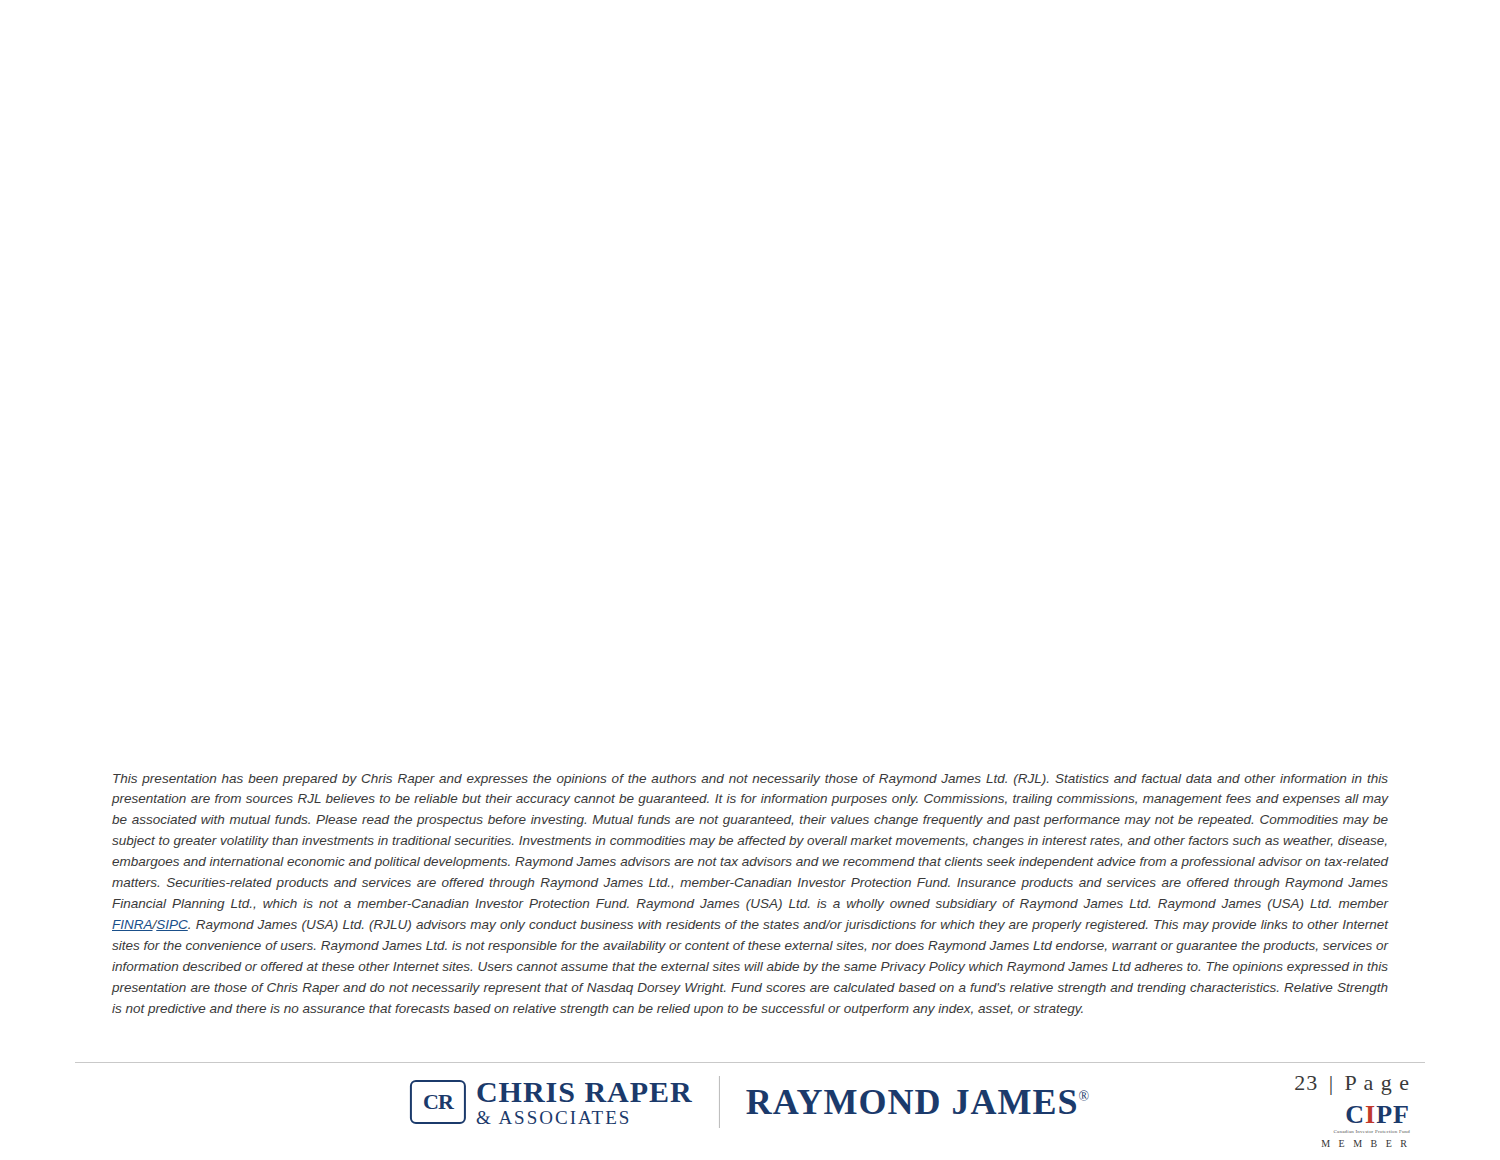This presentation has been prepared by Chris Raper and expresses the opinions of the authors and not necessarily those of Raymond James Ltd. (RJL). Statistics and factual data and other information in this presentation are from sources RJL believes to be reliable but their accuracy cannot be guaranteed. It is for information purposes only. Commissions, trailing commissions, management fees and expenses all may be associated with mutual funds. Please read the prospectus before investing. Mutual funds are not guaranteed, their values change frequently and past performance may not be repeated. Commodities may be subject to greater volatility than investments in traditional securities. Investments in commodities may be affected by overall market movements, changes in interest rates, and other factors such as weather, disease, embargoes and international economic and political developments. Raymond James advisors are not tax advisors and we recommend that clients seek independent advice from a professional advisor on tax-related matters. Securities-related products and services are offered through Raymond James Ltd., member-Canadian Investor Protection Fund. Insurance products and services are offered through Raymond James Financial Planning Ltd., which is not a member-Canadian Investor Protection Fund. Raymond James (USA) Ltd. is a wholly owned subsidiary of Raymond James Ltd. Raymond James (USA) Ltd. member FINRA/SIPC. Raymond James (USA) Ltd. (RJLU) advisors may only conduct business with residents of the states and/or jurisdictions for which they are properly registered. This may provide links to other Internet sites for the convenience of users. Raymond James Ltd. is not responsible for the availability or content of these external sites, nor does Raymond James Ltd endorse, warrant or guarantee the products, services or information described or offered at these other Internet sites. Users cannot assume that the external sites will abide by the same Privacy Policy which Raymond James Ltd adheres to. The opinions expressed in this presentation are those of Chris Raper and do not necessarily represent that of Nasdaq Dorsey Wright. Fund scores are calculated based on a fund's relative strength and trending characteristics. Relative Strength is not predictive and there is no assurance that forecasts based on relative strength can be relied upon to be successful or outperform any index, asset, or strategy.
CR
CHRIS RAPER
& ASSOCIATES
RAYMOND JAMES®
23 | P a g e
CIPF
Canadian Investor Protection Fund
M E M B E R